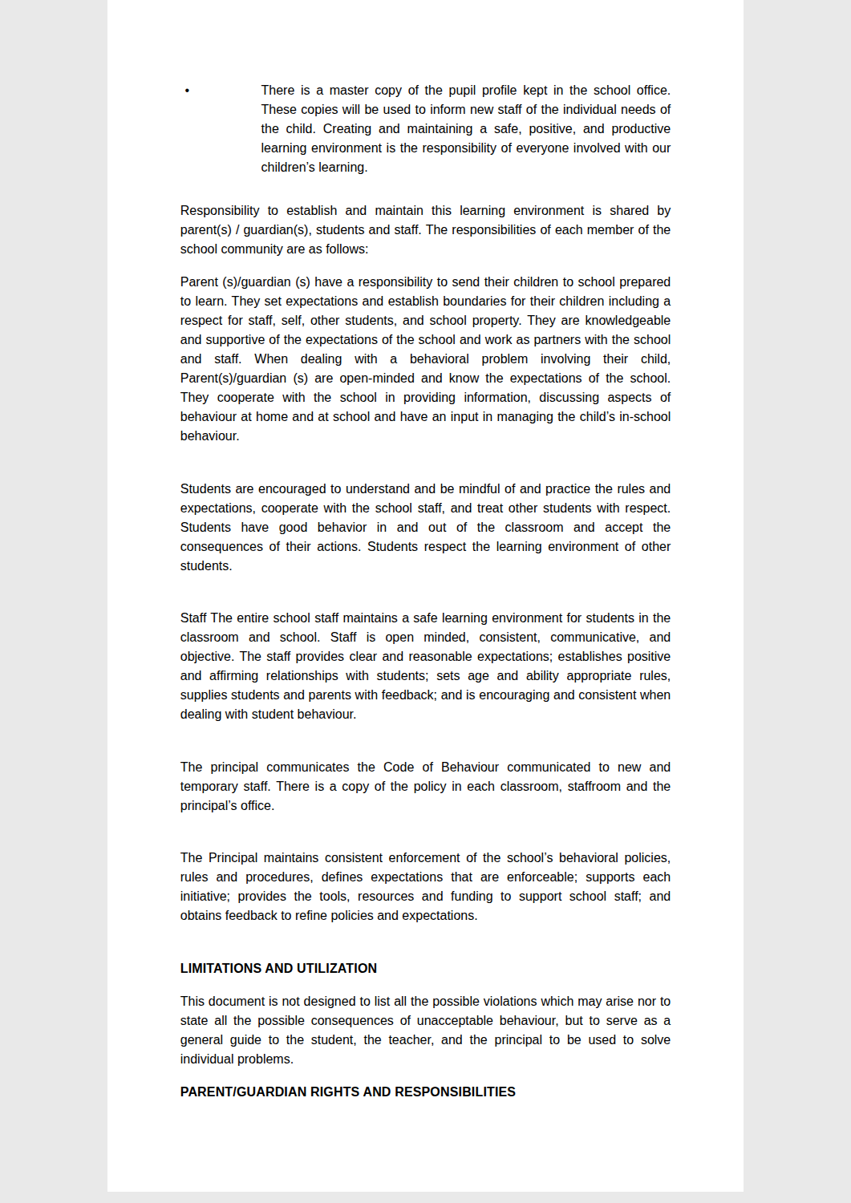There is a master copy of the pupil profile kept in the school office. These copies will be used to inform new staff of the individual needs of the child. Creating and maintaining a safe, positive, and productive learning environment is the responsibility of everyone involved with our children’s learning.
Responsibility to establish and maintain this learning environment is shared by parent(s) / guardian(s), students and staff. The responsibilities of each member of the school community are as follows:
Parent (s)/guardian (s) have a responsibility to send their children to school prepared to learn. They set expectations and establish boundaries for their children including a respect for staff, self, other students, and school property. They are knowledgeable and supportive of the expectations of the school and work as partners with the school and staff. When dealing with a behavioral problem involving their child, Parent(s)/guardian (s) are open-minded and know the expectations of the school. They cooperate with the school in providing information, discussing aspects of behaviour at home and at school and have an input in managing the child’s in-school behaviour.
Students are encouraged to understand and be mindful of and practice the rules and expectations, cooperate with the school staff, and treat other students with respect. Students have good behavior in and out of the classroom and accept the consequences of their actions. Students respect the learning environment of other students.
Staff The entire school staff maintains a safe learning environment for students in the classroom and school. Staff is open minded, consistent, communicative, and objective. The staff provides clear and reasonable expectations; establishes positive and affirming relationships with students; sets age and ability appropriate rules, supplies students and parents with feedback; and is encouraging and consistent when dealing with student behaviour.
The principal communicates the Code of Behaviour communicated to new and temporary staff. There is a copy of the policy in each classroom, staffroom and the principal’s office.
The Principal maintains consistent enforcement of the school’s behavioral policies, rules and procedures, defines expectations that are enforceable; supports each initiative; provides the tools, resources and funding to support school staff; and obtains feedback to refine policies and expectations.
LIMITATIONS AND UTILIZATION
This document is not designed to list all the possible violations which may arise nor to state all the possible consequences of unacceptable behaviour, but to serve as a general guide to the student, the teacher, and the principal to be used to solve individual problems.
PARENT/GUARDIAN RIGHTS AND RESPONSIBILITIES